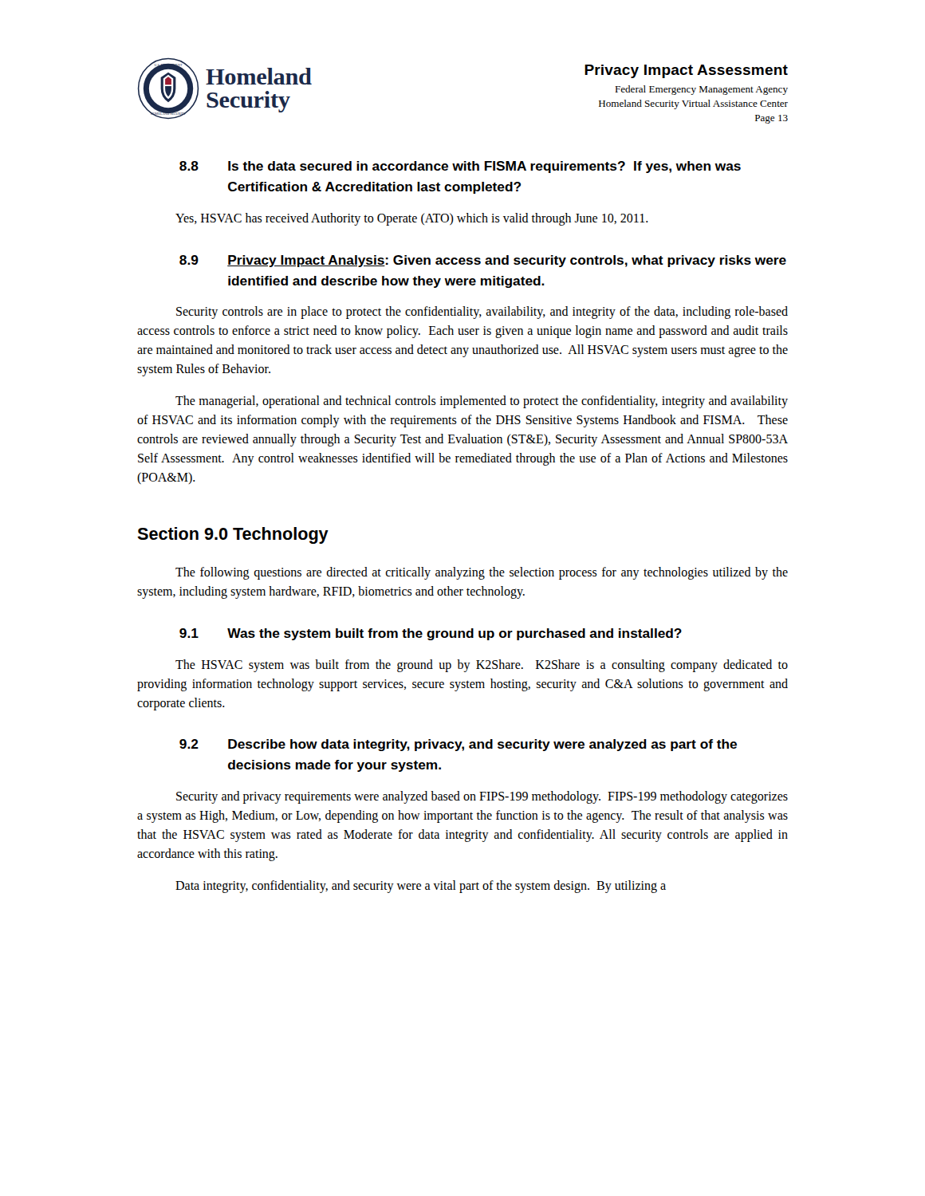U.S. DEPARTMENT HOMELAND SECURITY
Homeland Security
Privacy Impact Assessment
Federal Emergency Management Agency
Homeland Security Virtual Assistance Center
Page 13
8.8 Is the data secured in accordance with FISMA requirements? If yes, when was Certification & Accreditation last completed?
Yes, HSVAC has received Authority to Operate (ATO) which is valid through June 10, 2011.
8.9 Privacy Impact Analysis: Given access and security controls, what privacy risks were identified and describe how they were mitigated.
Security controls are in place to protect the confidentiality, availability, and integrity of the data, including role-based access controls to enforce a strict need to know policy. Each user is given a unique login name and password and audit trails are maintained and monitored to track user access and detect any unauthorized use. All HSVAC system users must agree to the system Rules of Behavior.
The managerial, operational and technical controls implemented to protect the confidentiality, integrity and availability of HSVAC and its information comply with the requirements of the DHS Sensitive Systems Handbook and FISMA. These controls are reviewed annually through a Security Test and Evaluation (ST&E), Security Assessment and Annual SP800-53A Self Assessment. Any control weaknesses identified will be remediated through the use of a Plan of Actions and Milestones (POA&M).
Section 9.0 Technology
The following questions are directed at critically analyzing the selection process for any technologies utilized by the system, including system hardware, RFID, biometrics and other technology.
9.1 Was the system built from the ground up or purchased and installed?
The HSVAC system was built from the ground up by K2Share. K2Share is a consulting company dedicated to providing information technology support services, secure system hosting, security and C&A solutions to government and corporate clients.
9.2 Describe how data integrity, privacy, and security were analyzed as part of the decisions made for your system.
Security and privacy requirements were analyzed based on FIPS-199 methodology. FIPS-199 methodology categorizes a system as High, Medium, or Low, depending on how important the function is to the agency. The result of that analysis was that the HSVAC system was rated as Moderate for data integrity and confidentiality. All security controls are applied in accordance with this rating.
Data integrity, confidentiality, and security were a vital part of the system design. By utilizing a